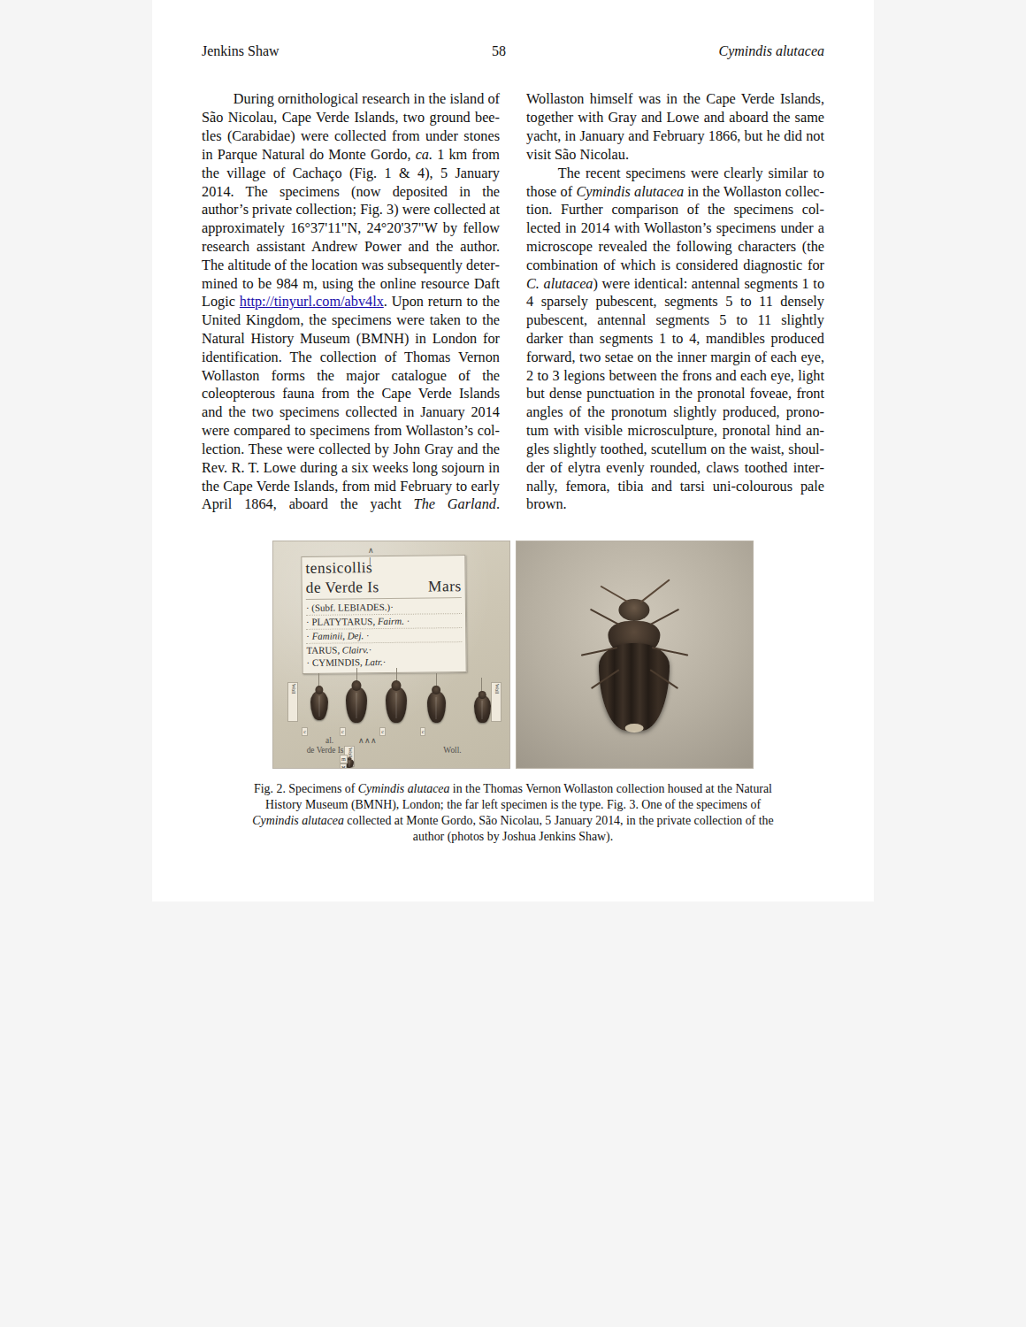Jenkins Shaw
58
Cymindis alutacea
During ornithological research in the island of São Nicolau, Cape Verde Islands, two ground beetles (Carabidae) were collected from under stones in Parque Natural do Monte Gordo, ca. 1 km from the village of Cachaço (Fig. 1 & 4), 5 January 2014. The specimens (now deposited in the author’s private collection; Fig. 3) were collected at approximately 16°37'11"N, 24°20'37"W by fellow research assistant Andrew Power and the author. The altitude of the location was subsequently determined to be 984 m, using the online resource Daft Logic http://tinyurl.com/abv4lx. Upon return to the United Kingdom, the specimens were taken to the Natural History Museum (BMNH) in London for identification. The collection of Thomas Vernon Wollaston forms the major catalogue of the coleopterous fauna from the Cape Verde Islands and the two specimens collected in January 2014 were compared to specimens from Wollaston’s collection. These were collected by John Gray and the Rev. R. T. Lowe during a six weeks long sojourn in the Cape Verde Islands, from mid February to early April 1864, aboard the yacht The Garland. Wollaston himself was in the Cape Verde Islands, together with Gray and Lowe and aboard the same yacht, in January and February 1866, but he did not visit São Nicolau.
The recent specimens were clearly similar to those of Cymindis alutacea in the Wollaston collection. Further comparison of the specimens collected in 2014 with Wollaston’s specimens under a microscope revealed the following characters (the combination of which is considered diagnostic for C. alutacea) were identical: antennal segments 1 to 4 sparsely pubescent, segments 5 to 11 densely pubescent, antennal segments 5 to 11 slightly darker than segments 1 to 4, mandibles produced forward, two setae on the inner margin of each eye, 2 to 3 legions between the frons and each eye, light but dense punctuation in the pronotal foveae, front angles of the pronotum slightly produced, pronotum with visible microsculpture, pronotal hind angles slightly toothed, scutellum on the waist, shoulder of elytra evenly rounded, claws toothed internally, femora, tibia and tarsi uni-colourous pale brown.
tensicollis
de Verde Is Mars
· (Subf. LEBIADES.)·
· PLATYTARUS, Fairm. ·
· Faminii, Dej. ·
TARUS, Clairv.·
· CYMINDIS, Latr.·
c
c
c
c
al.
∧∧∧
de Verde Is.
Woll.
Woll
Woll
Woll
m
H
∧
∣
Fig. 2. Specimens of Cymindis alutacea in the Thomas Vernon Wollaston collection housed at the Natural History Museum (BMNH), London; the far left specimen is the type. Fig. 3. One of the specimens of Cymindis alutacea collected at Monte Gordo, São Nicolau, 5 January 2014, in the private collection of the author (photos by Joshua Jenkins Shaw).